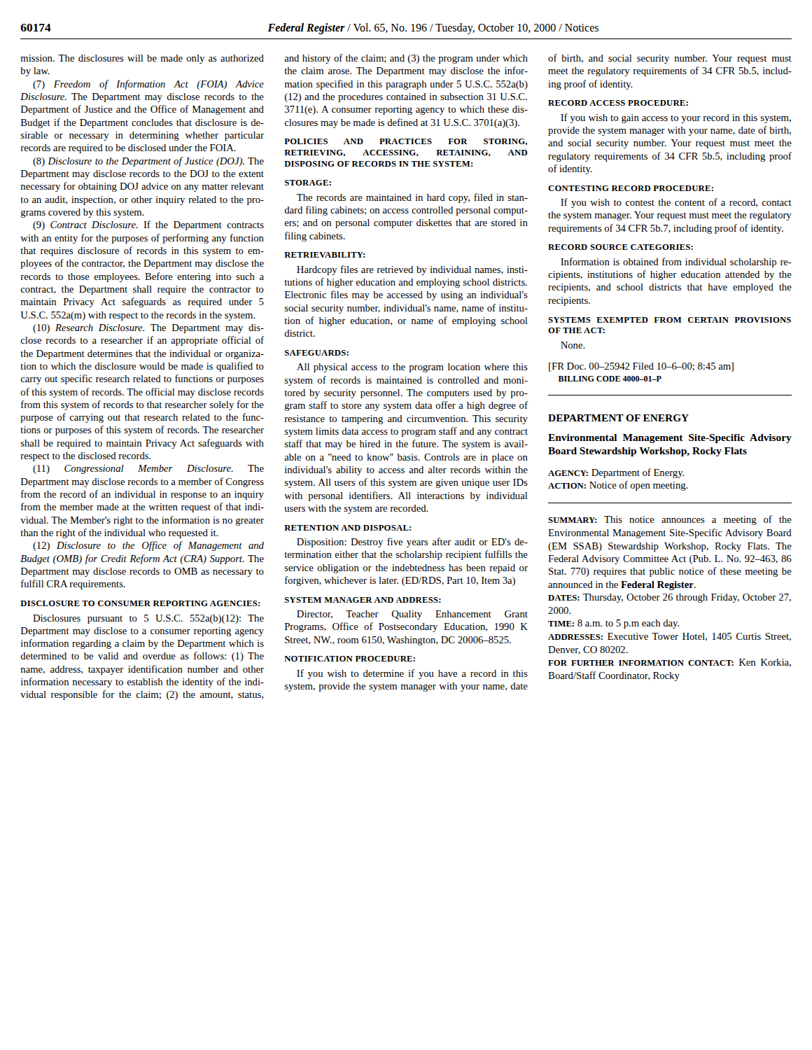60174
Federal Register / Vol. 65, No. 196 / Tuesday, October 10, 2000 / Notices
mission. The disclosures will be made only as authorized by law.
(7) Freedom of Information Act (FOIA) Advice Disclosure. The Department may disclose records to the Department of Justice and the Office of Management and Budget if the Department concludes that disclosure is desirable or necessary in determining whether particular records are required to be disclosed under the FOIA.
(8) Disclosure to the Department of Justice (DOJ). The Department may disclose records to the DOJ to the extent necessary for obtaining DOJ advice on any matter relevant to an audit, inspection, or other inquiry related to the programs covered by this system.
(9) Contract Disclosure. If the Department contracts with an entity for the purposes of performing any function that requires disclosure of records in this system to employees of the contractor, the Department may disclose the records to those employees. Before entering into such a contract, the Department shall require the contractor to maintain Privacy Act safeguards as required under 5 U.S.C. 552a(m) with respect to the records in the system.
(10) Research Disclosure. The Department may disclose records to a researcher if an appropriate official of the Department determines that the individual or organization to which the disclosure would be made is qualified to carry out specific research related to functions or purposes of this system of records. The official may disclose records from this system of records to that researcher solely for the purpose of carrying out that research related to the functions or purposes of this system of records. The researcher shall be required to maintain Privacy Act safeguards with respect to the disclosed records.
(11) Congressional Member Disclosure. The Department may disclose records to a member of Congress from the record of an individual in response to an inquiry from the member made at the written request of that individual. The Member's right to the information is no greater than the right of the individual who requested it.
(12) Disclosure to the Office of Management and Budget (OMB) for Credit Reform Act (CRA) Support. The Department may disclose records to OMB as necessary to fulfill CRA requirements.
Disclosure to Consumer Reporting Agencies:
Disclosures pursuant to 5 U.S.C. 552a(b)(12): The Department may disclose to a consumer reporting agency information regarding a claim by the Department which is determined to be valid and overdue as follows: (1) The name, address, taxpayer identification number and other information necessary to establish the identity of the individual responsible for the claim; (2) the amount, status, and history of the claim; and (3) the program under which the claim arose. The Department may disclose the information specified in this paragraph under 5 U.S.C. 552a(b)(12) and the procedures contained in subsection 31 U.S.C. 3711(e). A consumer reporting agency to which these disclosures may be made is defined at 31 U.S.C. 3701(a)(3).
Policies and Practices for Storing, Retrieving, Accessing, Retaining, and Disposing of Records in the System:
Storage:
The records are maintained in hard copy, filed in standard filing cabinets; on access controlled personal computers; and on personal computer diskettes that are stored in filing cabinets.
Retrievability:
Hardcopy files are retrieved by individual names, institutions of higher education and employing school districts. Electronic files may be accessed by using an individual's social security number, individual's name, name of institution of higher education, or name of employing school district.
Safeguards:
All physical access to the program location where this system of records is maintained is controlled and monitored by security personnel. The computers used by program staff to store any system data offer a high degree of resistance to tampering and circumvention. This security system limits data access to program staff and any contract staff that may be hired in the future. The system is available on a ''need to know'' basis. Controls are in place on individual's ability to access and alter records within the system. All users of this system are given unique user IDs with personal identifiers. All interactions by individual users with the system are recorded.
Retention and Disposal:
Disposition: Destroy five years after audit or ED's determination either that the scholarship recipient fulfills the service obligation or the indebtedness has been repaid or forgiven, whichever is later. (ED/RDS, Part 10, Item 3a)
System Manager and Address:
Director, Teacher Quality Enhancement Grant Programs, Office of Postsecondary Education, 1990 K Street, NW., room 6150, Washington, DC 20006–8525.
Notification Procedure:
If you wish to determine if you have a record in this system, provide the system manager with your name, date of birth, and social security number. Your request must meet the regulatory requirements of 34 CFR 5b.5, including proof of identity.
Record Access Procedure:
If you wish to gain access to your record in this system, provide the system manager with your name, date of birth, and social security number. Your request must meet the regulatory requirements of 34 CFR 5b.5, including proof of identity.
Contesting Record Procedure:
If you wish to contest the content of a record, contact the system manager. Your request must meet the regulatory requirements of 34 CFR 5b.7, including proof of identity.
Record Source Categories:
Information is obtained from individual scholarship recipients, institutions of higher education attended by the recipients, and school districts that have employed the recipients.
Systems Exempted From Certain Provisions of the Act:
None.
[FR Doc. 00–25942 Filed 10–6–00; 8:45 am]
Billing Code 4000–01–P
Department of Energy
Environmental Management Site-Specific Advisory Board Stewardship Workshop, Rocky Flats
Agency: Department of Energy.
Action: Notice of open meeting.
Summary: This notice announces a meeting of the Environmental Management Site-Specific Advisory Board (EM SSAB) Stewardship Workshop, Rocky Flats. The Federal Advisory Committee Act (Pub. L. No. 92–463, 86 Stat. 770) requires that public notice of these meeting be announced in the Federal Register.
Dates: Thursday, October 26 through Friday, October 27, 2000.
Time: 8 a.m. to 5 p.m each day.
Addresses: Executive Tower Hotel, 1405 Curtis Street, Denver, CO 80202.
For Further Information Contact: Ken Korkia, Board/Staff Coordinator, Rocky